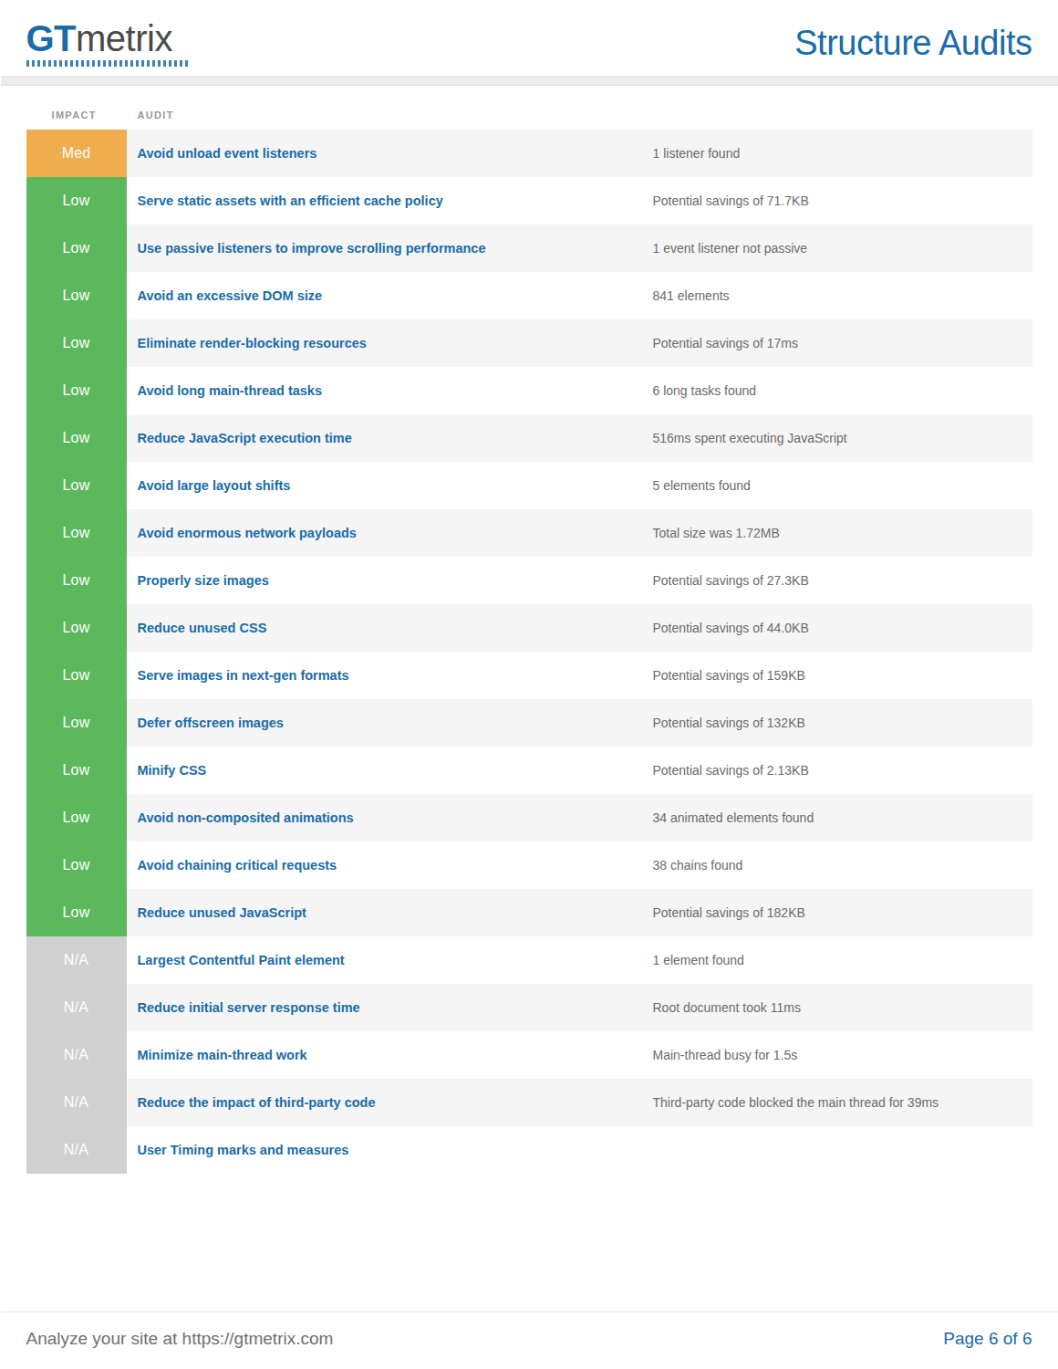GT metrix
Structure Audits
| Impact | Audit | |
| --- | --- | --- |
| Med | Avoid unload event listeners | 1 listener found |
| Low | Serve static assets with an efficient cache policy | Potential savings of 71.7KB |
| Low | Use passive listeners to improve scrolling performance | 1 event listener not passive |
| Low | Avoid an excessive DOM size | 841 elements |
| Low | Eliminate render-blocking resources | Potential savings of 17ms |
| Low | Avoid long main-thread tasks | 6 long tasks found |
| Low | Reduce JavaScript execution time | 516ms spent executing JavaScript |
| Low | Avoid large layout shifts | 5 elements found |
| Low | Avoid enormous network payloads | Total size was 1.72MB |
| Low | Properly size images | Potential savings of 27.3KB |
| Low | Reduce unused CSS | Potential savings of 44.0KB |
| Low | Serve images in next-gen formats | Potential savings of 159KB |
| Low | Defer offscreen images | Potential savings of 132KB |
| Low | Minify CSS | Potential savings of 2.13KB |
| Low | Avoid non-composited animations | 34 animated elements found |
| Low | Avoid chaining critical requests | 38 chains found |
| Low | Reduce unused JavaScript | Potential savings of 182KB |
| N/A | Largest Contentful Paint element | 1 element found |
| N/A | Reduce initial server response time | Root document took 11ms |
| N/A | Minimize main-thread work | Main-thread busy for 1.5s |
| N/A | Reduce the impact of third-party code | Third-party code blocked the main thread for 39ms |
| N/A | User Timing marks and measures | |
Analyze your site at https://gtmetrix.com
Page 6 of 6